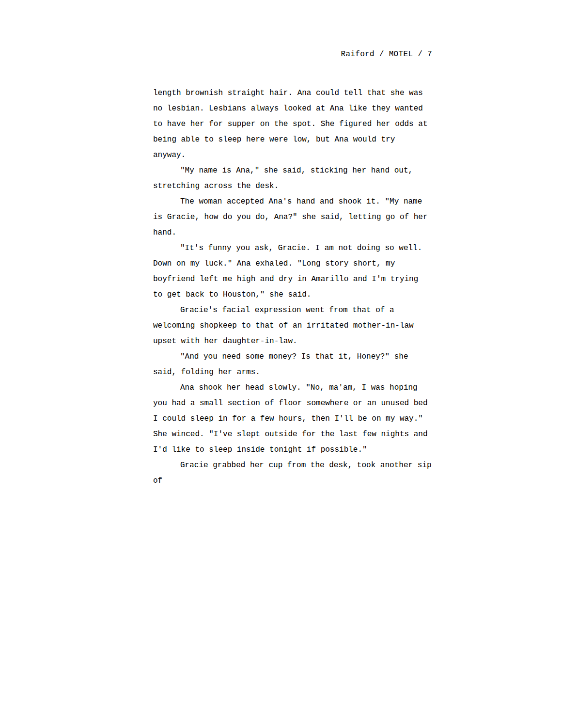Raiford / MOTEL / 7
length brownish straight hair. Ana could tell that she was no lesbian. Lesbians always looked at Ana like they wanted to have her for supper on the spot. She figured her odds at being able to sleep here were low, but Ana would try anyway.
"My name is Ana," she said, sticking her hand out, stretching across the desk.
The woman accepted Ana's hand and shook it. "My name is Gracie, how do you do, Ana?" she said, letting go of her hand.
"It's funny you ask, Gracie. I am not doing so well. Down on my luck." Ana exhaled. "Long story short, my boyfriend left me high and dry in Amarillo and I'm trying to get back to Houston," she said.
Gracie's facial expression went from that of a welcoming shopkeep to that of an irritated mother-in-law upset with her daughter-in-law.
"And you need some money? Is that it, Honey?" she said, folding her arms.
Ana shook her head slowly. "No, ma'am, I was hoping you had a small section of floor somewhere or an unused bed I could sleep in for a few hours, then I'll be on my way." She winced. "I've slept outside for the last few nights and I'd like to sleep inside tonight if possible."
Gracie grabbed her cup from the desk, took another sip of